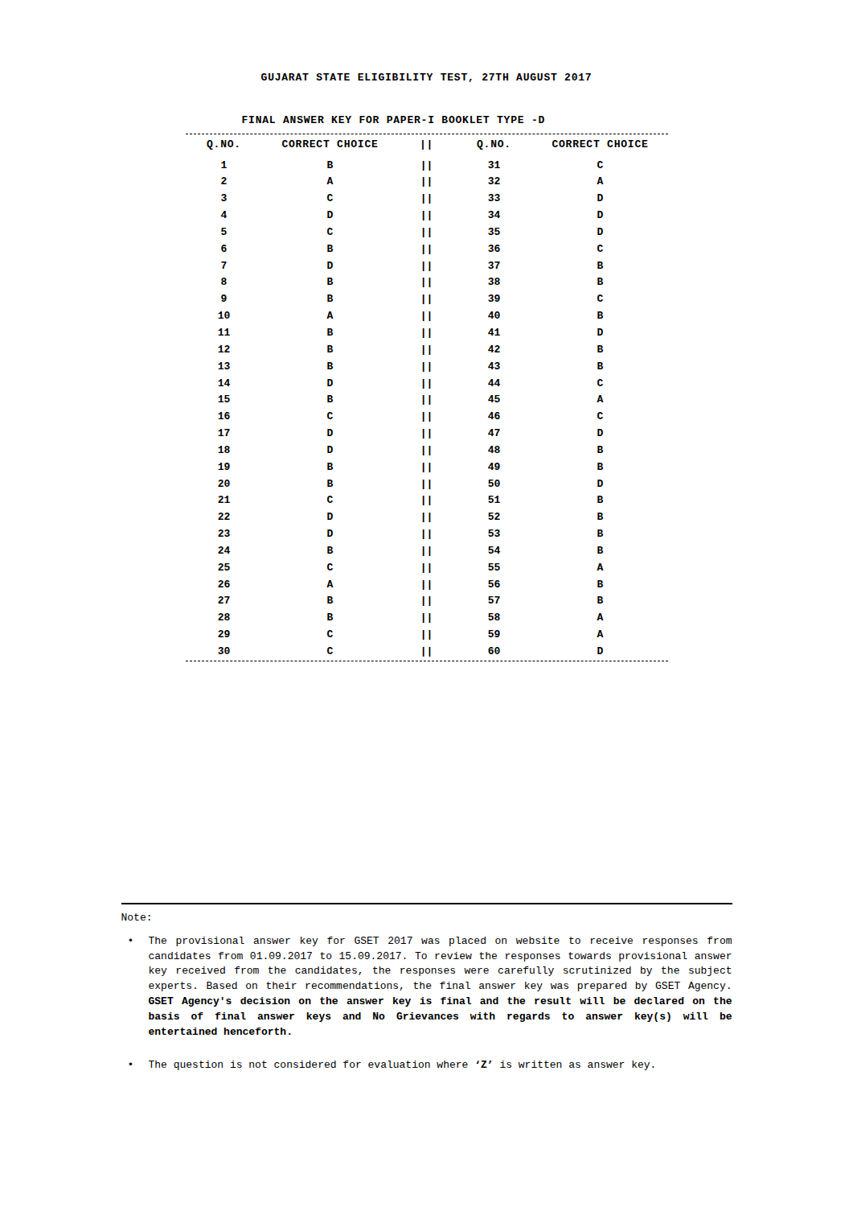GUJARAT STATE ELIGIBILITY TEST, 27TH AUGUST 2017
FINAL ANSWER KEY FOR PAPER-I BOOKLET TYPE -D
| Q.NO. | CORRECT CHOICE | // | Q.NO. | CORRECT CHOICE |
| --- | --- | --- | --- | --- |
| 1 | B | // | 31 | C |
| 2 | A | // | 32 | A |
| 3 | C | // | 33 | D |
| 4 | D | // | 34 | D |
| 5 | C | // | 35 | D |
| 6 | B | // | 36 | C |
| 7 | D | // | 37 | B |
| 8 | B | // | 38 | B |
| 9 | B | // | 39 | C |
| 10 | A | // | 40 | B |
| 11 | B | // | 41 | D |
| 12 | B | // | 42 | B |
| 13 | B | // | 43 | B |
| 14 | D | // | 44 | C |
| 15 | B | // | 45 | A |
| 16 | C | // | 46 | C |
| 17 | D | // | 47 | D |
| 18 | D | // | 48 | B |
| 19 | B | // | 49 | B |
| 20 | B | // | 50 | D |
| 21 | C | // | 51 | B |
| 22 | D | // | 52 | B |
| 23 | D | // | 53 | B |
| 24 | B | // | 54 | B |
| 25 | C | // | 55 | A |
| 26 | A | // | 56 | B |
| 27 | B | // | 57 | B |
| 28 | B | // | 58 | A |
| 29 | C | // | 59 | A |
| 30 | C | // | 60 | D |
Note:
The provisional answer key for GSET 2017 was placed on website to receive responses from candidates from 01.09.2017 to 15.09.2017. To review the responses towards provisional answer key received from the candidates, the responses were carefully scrutinized by the subject experts. Based on their recommendations, the final answer key was prepared by GSET Agency. GSET Agency's decision on the answer key is final and the result will be declared on the basis of final answer keys and No Grievances with regards to answer key(s) will be entertained henceforth.
The question is not considered for evaluation where ‘Z’ is written as answer key.